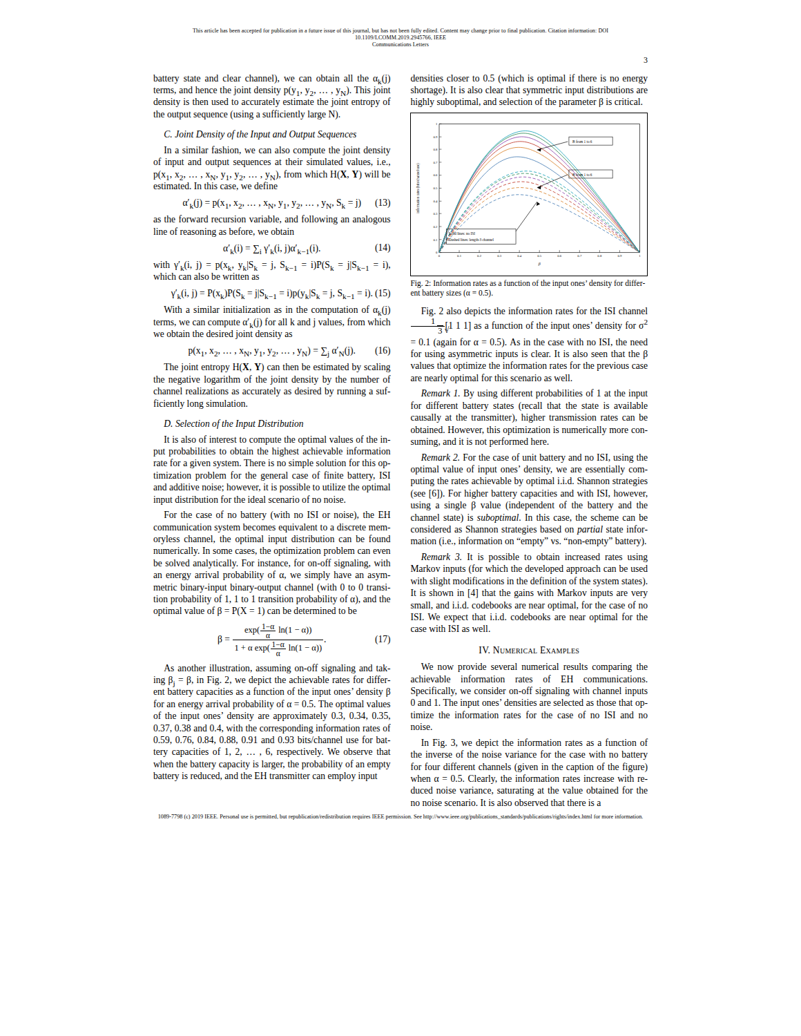This article has been accepted for publication in a future issue of this journal, but has not been fully edited. Content may change prior to final publication. Citation information: DOI 10.1109/LCOMM.2019.2945766, IEEE
Communications Letters
3
battery state and clear channel), we can obtain all the αk(j) terms, and hence the joint density p(y1, y2, … , yN). This joint density is then used to accurately estimate the joint entropy of the output sequence (using a sufficiently large N).
C. Joint Density of the Input and Output Sequences
In a similar fashion, we can also compute the joint density of input and output sequences at their simulated values, i.e., p(x1, x2, … , xN, y1, y2, … , yN), from which H(X, Y) will be estimated. In this case, we define
α′k(j) = p(x1, x2, … , xN, y1, y2, … , yN, Sk = j) (13)
as the forward recursion variable, and following an analogous line of reasoning as before, we obtain
α′k(i) = ∑i γ′k(i, j)α′k−1(i). (14)
with γ′k(i, j) = p(xk, yk|Sk = j, Sk−1 = i)P(Sk = j|Sk−1 = i), which can also be written as
γ′k(i, j) = P(xk)P(Sk = j|Sk−1 = i)p(yk|Sk = j, Sk−1 = i). (15)
With a similar initialization as in the computation of αk(j) terms, we can compute α′k(j) for all k and j values, from which we obtain the desired joint density as
p(x1, x2, … , xN, y1, y2, … , yN) = ∑j α′N(j). (16)
The joint entropy H(X, Y) can then be estimated by scaling the negative logarithm of the joint density by the number of channel realizations as accurately as desired by running a sufficiently long simulation.
D. Selection of the Input Distribution
It is also of interest to compute the optimal values of the input probabilities to obtain the highest achievable information rate for a given system. There is no simple solution for this optimization problem for the general case of finite battery, ISI and additive noise; however, it is possible to utilize the optimal input distribution for the ideal scenario of no noise.
For the case of no battery (with no ISI or noise), the EH communication system becomes equivalent to a discrete memoryless channel, the optimal input distribution can be found numerically. In some cases, the optimization problem can even be solved analytically. For instance, for on-off signaling, with an energy arrival probability of α, we simply have an asymmetric binary-input binary-output channel (with 0 to 0 transition probability of 1, 1 to 1 transition probability of α), and the optimal value of β = P(X = 1) can be determined to be
β = exp(1−α α ln(1 − α)) 1 + α exp(1−α α ln(1 − α)) . (17)
As another illustration, assuming on-off signaling and taking βj = β, in Fig. 2, we depict the achievable rates for different battery capacities as a function of the input ones’ density β for an energy arrival probability of α = 0.5. The optimal values of the input ones’ density are approximately 0.3, 0.34, 0.35, 0.37, 0.38 and 0.4, with the corresponding information rates of 0.59, 0.76, 0.84, 0.88, 0.91 and 0.93 bits/channel use for battery capacities of 1, 2, … , 6, respectively. We observe that when the battery capacity is larger, the probability of an empty battery is reduced, and the EH transmitter can employ input
densities closer to 0.5 (which is optimal if there is no energy shortage). It is also clear that symmetric input distributions are highly suboptimal, and selection of the parameter β is critical.
0 0.1 0.2 0.3 0.4 0.5 0.6 0.7 0.8 0.9 1 0 0.1 0.2 0.3 0.4 0.5 0.6 0.7 0.8 0.9 1 β information rates (bits/channel use) B from 1 to 6 B from 1 to 6 Solid lines: no ISI Dashed lines: length-3 channel
Fig. 2: Information rates as a function of the input ones’ density for different battery sizes (α = 0.5).
Fig. 2 also depicts the information rates for the ISI channel 13[1 1 1] as a function of the input ones’ density for σ2 = 0.1 (again for α = 0.5). As in the case with no ISI, the need for using asymmetric inputs is clear. It is also seen that the β values that optimize the information rates for the previous case are nearly optimal for this scenario as well.
Remark 1. By using different probabilities of 1 at the input for different battery states (recall that the state is available causally at the transmitter), higher transmission rates can be obtained. However, this optimization is numerically more consuming, and it is not performed here.
Remark 2. For the case of unit battery and no ISI, using the optimal value of input ones’ density, we are essentially computing the rates achievable by optimal i.i.d. Shannon strategies (see [6]). For higher battery capacities and with ISI, however, using a single β value (independent of the battery and the channel state) is suboptimal. In this case, the scheme can be considered as Shannon strategies based on partial state information (i.e., information on “empty” vs. “non-empty” battery).
Remark 3. It is possible to obtain increased rates using Markov inputs (for which the developed approach can be used with slight modifications in the definition of the system states). It is shown in [4] that the gains with Markov inputs are very small, and i.i.d. codebooks are near optimal, for the case of no ISI. We expect that i.i.d. codebooks are near optimal for the case with ISI as well.
IV. Numerical Examples
We now provide several numerical results comparing the achievable information rates of EH communications. Specifically, we consider on-off signaling with channel inputs 0 and 1. The input ones’ densities are selected as those that optimize the information rates for the case of no ISI and no noise.
In Fig. 3, we depict the information rates as a function of the inverse of the noise variance for the case with no battery for four different channels (given in the caption of the figure) when α = 0.5. Clearly, the information rates increase with reduced noise variance, saturating at the value obtained for the no noise scenario. It is also observed that there is a
1089-7798 (c) 2019 IEEE. Personal use is permitted, but republication/redistribution requires IEEE permission. See http://www.ieee.org/publications_standards/publications/rights/index.html for more information.